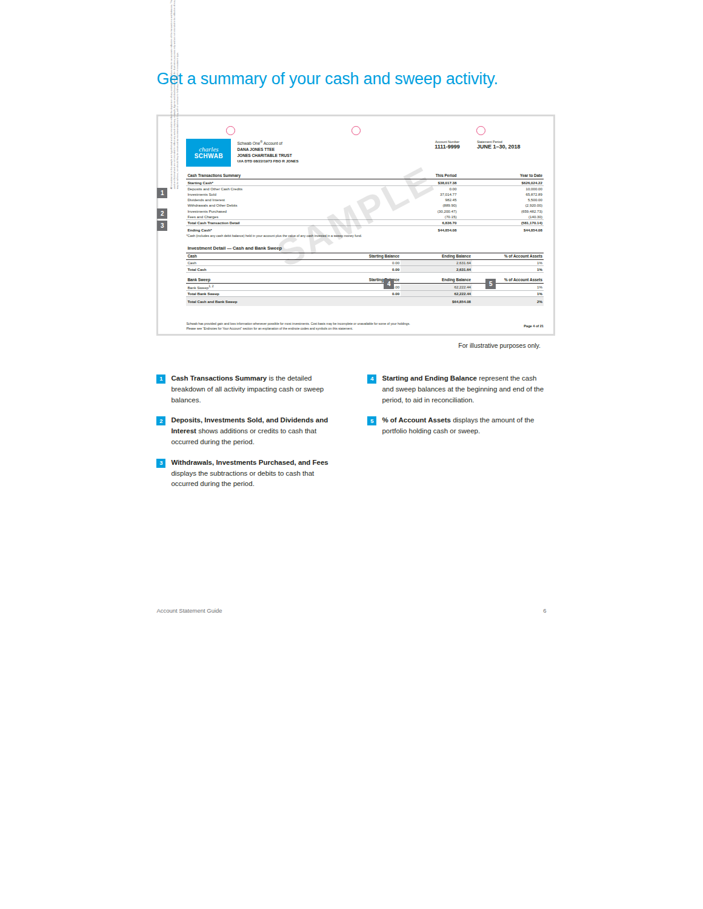Get a summary of your cash and sweep activity.
SAMPLE
All investments in this sample are hypothetical and are intended to reflect the dispersion of any existing entry. Values may be an accurate reflection of the transactions and balances. The names used are fictional and are not intended to reflect any actual company, example, figures and disclosures used are for illustrative purposes only and are not intended to be reflective of results that may be achieve, nor should they be construed as recommendations to buy, sell or continue to hold any investment or investment type.
charles SCHWAB
Schwab One® Account of
DANA JONES TTEE
JONES CHARITABLE TRUST
U/A DTD 08/22/1973 FBO R JONES
Account Number
1111-9999
Statement Period
JUNE 1–30, 2018
| Cash Transactions Summary | This Period | Year to Date |
| Starting Cash* | $38,017.38 | $626,024.22 |
| Deposits and Other Cash Credits | 0.00 | 10,000.00 |
| Investments Sold | 37,014.77 | 65,872.89 |
| Dividends and Interest | 982.45 | 5,500.00 |
| Withdrawals and Other Debits | (889.90) | (2,920.00) |
| Investments Purchased | (30,200.47) | (659,482.73) |
| Fees and Charges | (70.15) | (140.30) |
| Total Cash Transaction Detail | 6,836.70 | (581,170.14) |
| Ending Cash* | $44,854.08 | $44,854.08 |
*Cash (includes any cash debit balance) held in your account plus the value of any cash invested in a sweep money fund.
| Investment Detail — Cash and Bank Sweep |
| Cash | Starting Balance | Ending Balance | % of Account Assets |
| Cash | 0.00 | 2,631.64 | 1% |
| Total Cash | 0.00 | 2,631.64 | 1% |
| Bank Sweep | Starting Balance | Ending Balance | % of Account Assets |
| Bank Sweep 1, 2 | 0.00 | 62,222.44 | 1% |
| Total Bank Sweep | 0.00 | 62,222.44 | 1% |
| Total Cash and Bank Sweep | | $64,854.08 | 2% |
Schwab has provided gain and loss information whenever possible for most investments. Cost basis may be incomplete or unavailable for some of your holdings.
Please see “Endnotes for Your Account” section for an explanation of the endnote codes and symbols on this statement.
Page 4 of 21
1
2
3
4
5
For illustrative purposes only.
1
Cash Transactions Summary is the detailed breakdown of all activity impacting cash or sweep balances.
2
Deposits, Investments Sold, and Dividends and Interest shows additions or credits to cash that occurred during the period.
3
Withdrawals, Investments Purchased, and Fees displays the subtractions or debits to cash that occurred during the period.
4
Starting and Ending Balance represent the cash and sweep balances at the beginning and end of the period, to aid in reconciliation.
5
% of Account Assets displays the amount of the portfolio holding cash or sweep.
Account Statement Guide
6